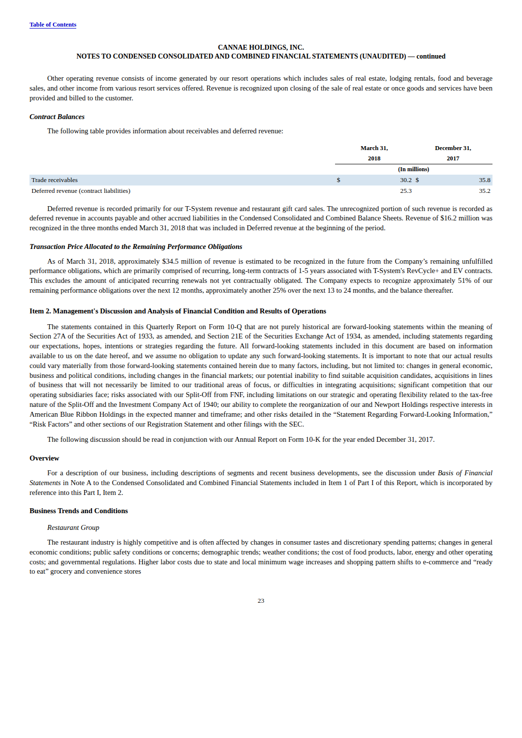Table of Contents
CANNAE HOLDINGS, INC.
NOTES TO CONDENSED CONSOLIDATED AND COMBINED FINANCIAL STATEMENTS (UNAUDITED) — continued
Other operating revenue consists of income generated by our resort operations which includes sales of real estate, lodging rentals, food and beverage sales, and other income from various resort services offered. Revenue is recognized upon closing of the sale of real estate or once goods and services have been provided and billed to the customer.
Contract Balances
The following table provides information about receivables and deferred revenue:
| | March 31, | December 31, |
| | 2018 | 2017 |
| | (In millions) |
| Trade receivables | $ | 30.2 | $ | 35.8 |
| Deferred revenue (contract liabilities) | | 25.3 | | 35.2 |
Deferred revenue is recorded primarily for our T-System revenue and restaurant gift card sales. The unrecognized portion of such revenue is recorded as deferred revenue in accounts payable and other accrued liabilities in the Condensed Consolidated and Combined Balance Sheets. Revenue of $16.2 million was recognized in the three months ended March 31, 2018 that was included in Deferred revenue at the beginning of the period.
Transaction Price Allocated to the Remaining Performance Obligations
As of March 31, 2018, approximately $34.5 million of revenue is estimated to be recognized in the future from the Company’s remaining unfulfilled performance obligations, which are primarily comprised of recurring, long-term contracts of 1-5 years associated with T-System's RevCycle+ and EV contracts. This excludes the amount of anticipated recurring renewals not yet contractually obligated. The Company expects to recognize approximately 51% of our remaining performance obligations over the next 12 months, approximately another 25% over the next 13 to 24 months, and the balance thereafter.
Item 2. Management's Discussion and Analysis of Financial Condition and Results of Operations
The statements contained in this Quarterly Report on Form 10-Q that are not purely historical are forward-looking statements within the meaning of Section 27A of the Securities Act of 1933, as amended, and Section 21E of the Securities Exchange Act of 1934, as amended, including statements regarding our expectations, hopes, intentions or strategies regarding the future. All forward-looking statements included in this document are based on information available to us on the date hereof, and we assume no obligation to update any such forward-looking statements. It is important to note that our actual results could vary materially from those forward-looking statements contained herein due to many factors, including, but not limited to: changes in general economic, business and political conditions, including changes in the financial markets; our potential inability to find suitable acquisition candidates, acquisitions in lines of business that will not necessarily be limited to our traditional areas of focus, or difficulties in integrating acquisitions; significant competition that our operating subsidiaries face; risks associated with our Split-Off from FNF, including limitations on our strategic and operating flexibility related to the tax-free nature of the Split-Off and the Investment Company Act of 1940; our ability to complete the reorganization of our and Newport Holdings respective interests in American Blue Ribbon Holdings in the expected manner and timeframe; and other risks detailed in the “Statement Regarding Forward-Looking Information,” “Risk Factors” and other sections of our Registration Statement and other filings with the SEC.
The following discussion should be read in conjunction with our Annual Report on Form 10-K for the year ended December 31, 2017.
Overview
For a description of our business, including descriptions of segments and recent business developments, see the discussion under Basis of Financial Statements in Note A to the Condensed Consolidated and Combined Financial Statements included in Item 1 of Part I of this Report, which is incorporated by reference into this Part I, Item 2.
Business Trends and Conditions
Restaurant Group
The restaurant industry is highly competitive and is often affected by changes in consumer tastes and discretionary spending patterns; changes in general economic conditions; public safety conditions or concerns; demographic trends; weather conditions; the cost of food products, labor, energy and other operating costs; and governmental regulations. Higher labor costs due to state and local minimum wage increases and shopping pattern shifts to e-commerce and “ready to eat” grocery and convenience stores
23